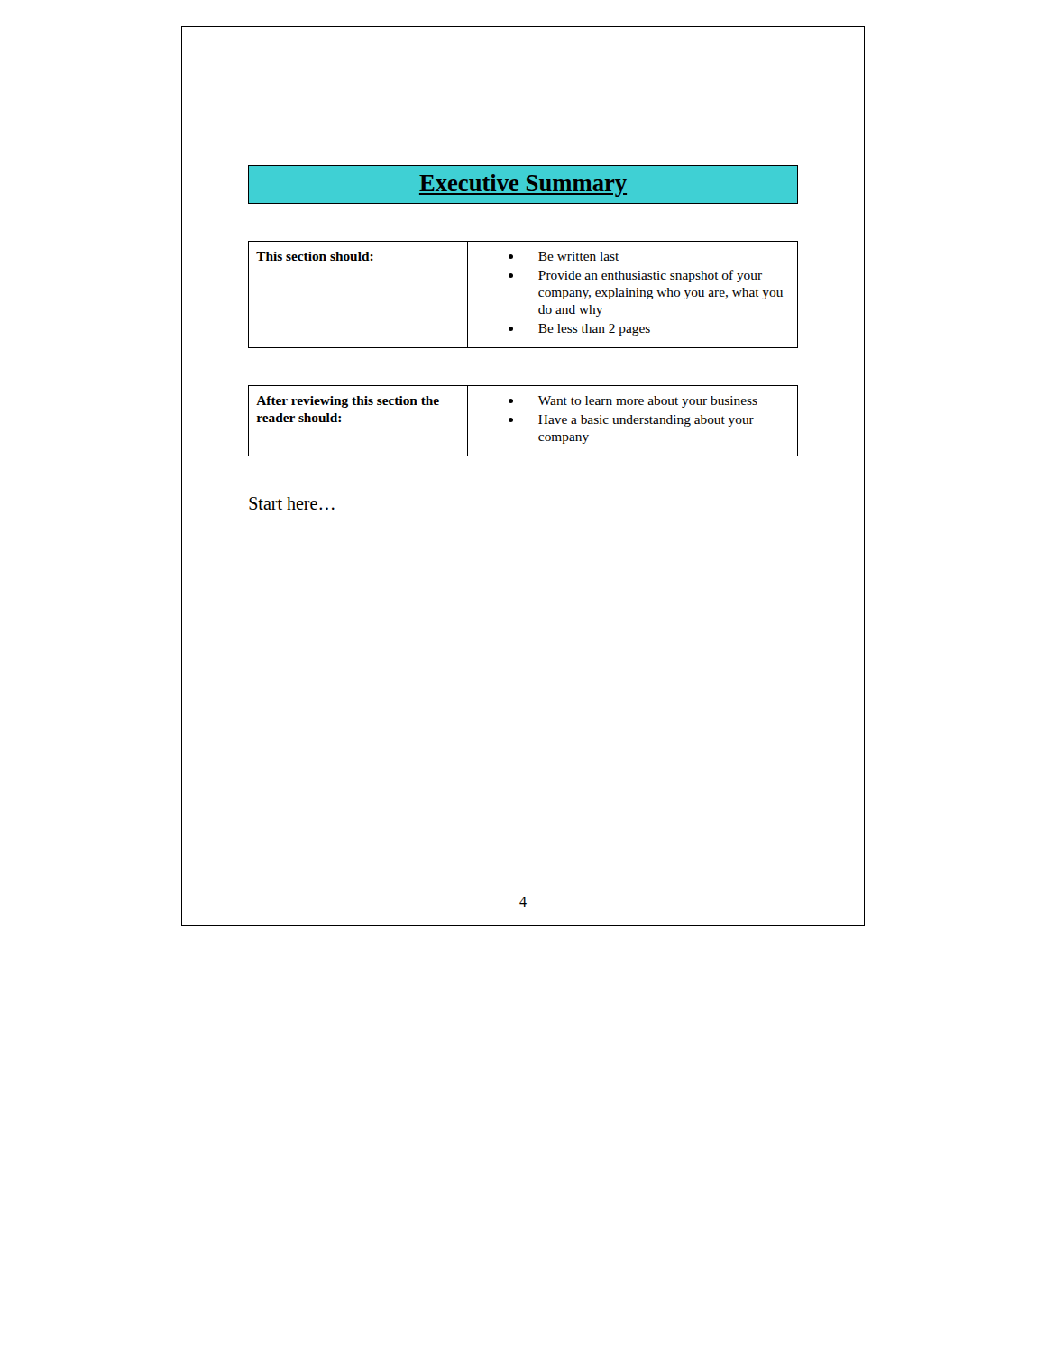Executive Summary
| This section should: | Be written last Provide an enthusiastic snapshot of your company, explaining who you are, what you do and why Be less than 2 pages |
| After reviewing this section the reader should: | Want to learn more about your business Have a basic understanding about your company |
Start here…
4